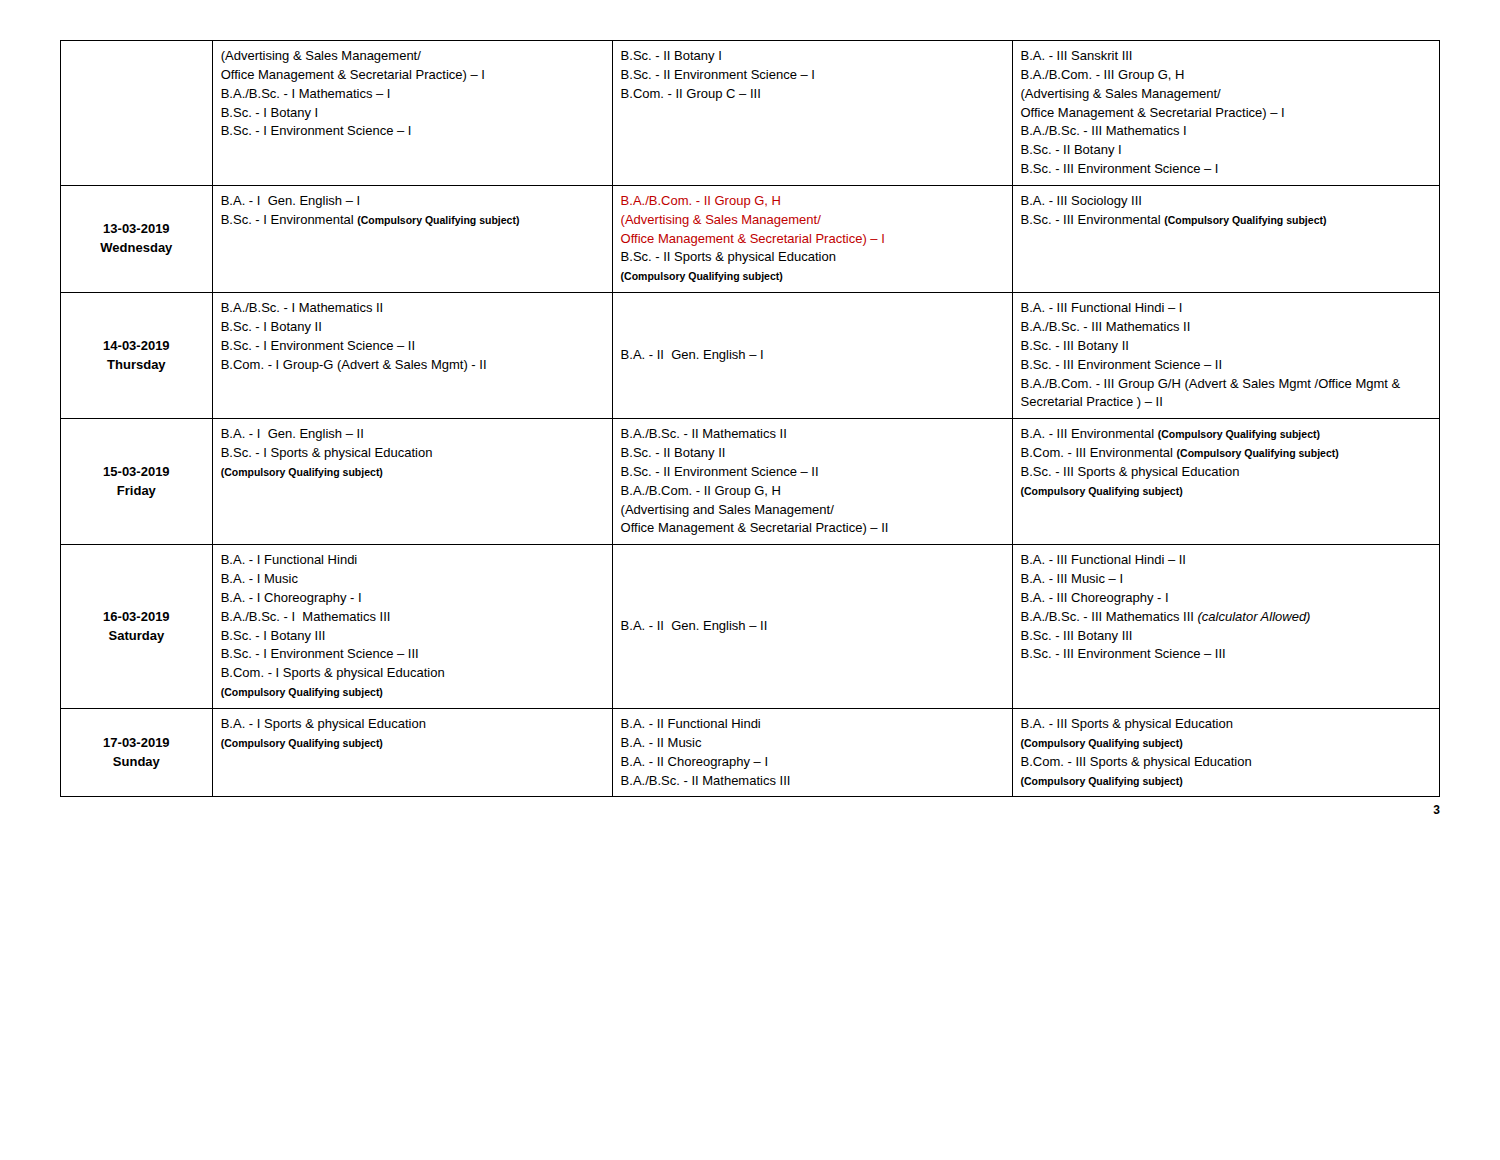| | (Advertising & Sales Management/ Office Management & Secretarial Practice) – I B.A./B.Sc. - I Mathematics – I B.Sc. - I Botany I B.Sc. - I Environment Science – I | B.Sc. - II Botany I B.Sc. - II Environment Science – I B.Com. - II Group C – III | B.A. - III Sanskrit III B.A./B.Com. - III Group G, H (Advertising & Sales Management/ Office Management & Secretarial Practice) – I B.A./B.Sc. - III Mathematics I B.Sc. - II Botany I B.Sc. - III Environment Science – I |
| 13-03-2019 Wednesday | B.A. - I Gen. English – I B.Sc. - I Environmental (Compulsory Qualifying subject) | B.A./B.Com. - II Group G, H (Advertising & Sales Management/ Office Management & Secretarial Practice) – I B.Sc. - II Sports & physical Education (Compulsory Qualifying subject) | B.A. - III Sociology III B.Sc. - III Environmental (Compulsory Qualifying subject) |
| 14-03-2019 Thursday | B.A./B.Sc. - I Mathematics II B.Sc. - I Botany II B.Sc. - I Environment Science – II B.Com. - I Group-G (Advert & Sales Mgmt) - II | B.A. - II Gen. English – I | B.A. - III Functional Hindi – I B.A./B.Sc. - III Mathematics II B.Sc. - III Botany II B.Sc. - III Environment Science – II B.A./B.Com. - III Group G/H (Advert & Sales Mgmt /Office Mgmt & Secretarial Practice ) – II |
| 15-03-2019 Friday | B.A. - I Gen. English – II B.Sc. - I Sports & physical Education (Compulsory Qualifying subject) | B.A./B.Sc. - II Mathematics II B.Sc. - II Botany II B.Sc. - II Environment Science – II B.A./B.Com. - II Group G, H (Advertising and Sales Management/ Office Management & Secretarial Practice) – II | B.A. - III Environmental (Compulsory Qualifying subject) B.Com. - III Environmental (Compulsory Qualifying subject) B.Sc. - III Sports & physical Education (Compulsory Qualifying subject) |
| 16-03-2019 Saturday | B.A. - I Functional Hindi B.A. - I Music B.A. - I Choreography - I B.A./B.Sc. - I Mathematics III B.Sc. - I Botany III B.Sc. - I Environment Science – III B.Com. - I Sports & physical Education (Compulsory Qualifying subject) | B.A. - II Gen. English – II | B.A. - III Functional Hindi – II B.A. - III Music – I B.A. - III Choreography - I B.A./B.Sc. - III Mathematics III (calculator Allowed) B.Sc. - III Botany III B.Sc. - III Environment Science – III |
| 17-03-2019 Sunday | B.A. - I Sports & physical Education (Compulsory Qualifying subject) | B.A. - II Functional Hindi B.A. - II Music B.A. - II Choreography – I B.A./B.Sc. - II Mathematics III | B.A. - III Sports & physical Education (Compulsory Qualifying subject) B.Com. - III Sports & physical Education (Compulsory Qualifying subject) |
3